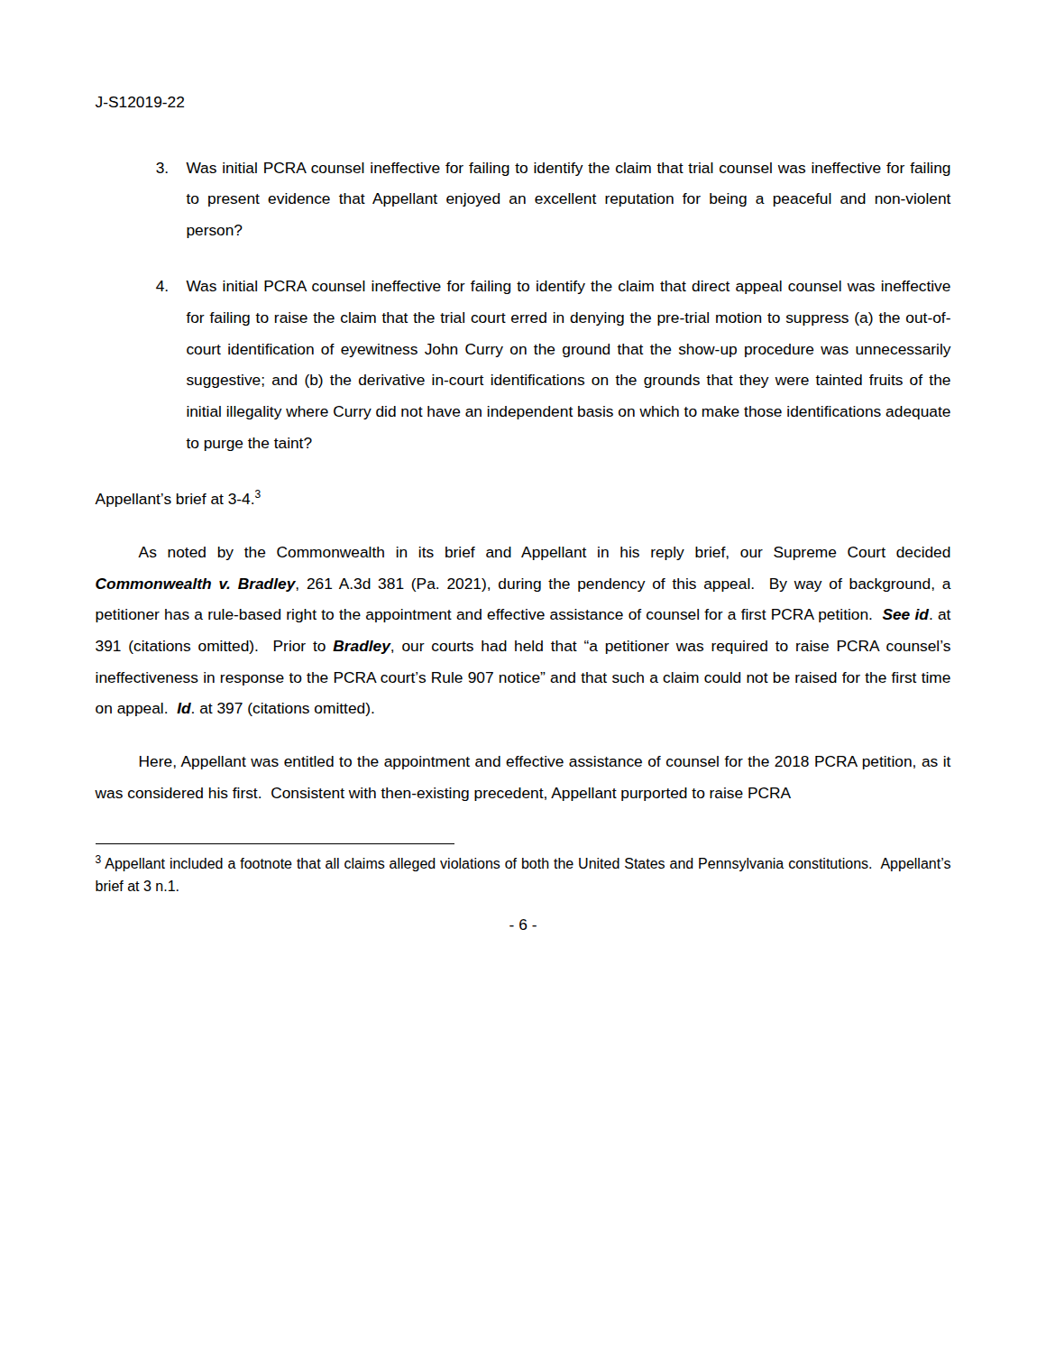J-S12019-22
Was initial PCRA counsel ineffective for failing to identify the claim that trial counsel was ineffective for failing to present evidence that Appellant enjoyed an excellent reputation for being a peaceful and non-violent person?
Was initial PCRA counsel ineffective for failing to identify the claim that direct appeal counsel was ineffective for failing to raise the claim that the trial court erred in denying the pre-trial motion to suppress (a) the out-of-court identification of eyewitness John Curry on the ground that the show-up procedure was unnecessarily suggestive; and (b) the derivative in-court identifications on the grounds that they were tainted fruits of the initial illegality where Curry did not have an independent basis on which to make those identifications adequate to purge the taint?
Appellant’s brief at 3-4.3
As noted by the Commonwealth in its brief and Appellant in his reply brief, our Supreme Court decided Commonwealth v. Bradley, 261 A.3d 381 (Pa. 2021), during the pendency of this appeal. By way of background, a petitioner has a rule-based right to the appointment and effective assistance of counsel for a first PCRA petition. See id. at 391 (citations omitted). Prior to Bradley, our courts had held that “a petitioner was required to raise PCRA counsel’s ineffectiveness in response to the PCRA court’s Rule 907 notice” and that such a claim could not be raised for the first time on appeal. Id. at 397 (citations omitted).
Here, Appellant was entitled to the appointment and effective assistance of counsel for the 2018 PCRA petition, as it was considered his first. Consistent with then-existing precedent, Appellant purported to raise PCRA
3 Appellant included a footnote that all claims alleged violations of both the United States and Pennsylvania constitutions. Appellant’s brief at 3 n.1.
- 6 -